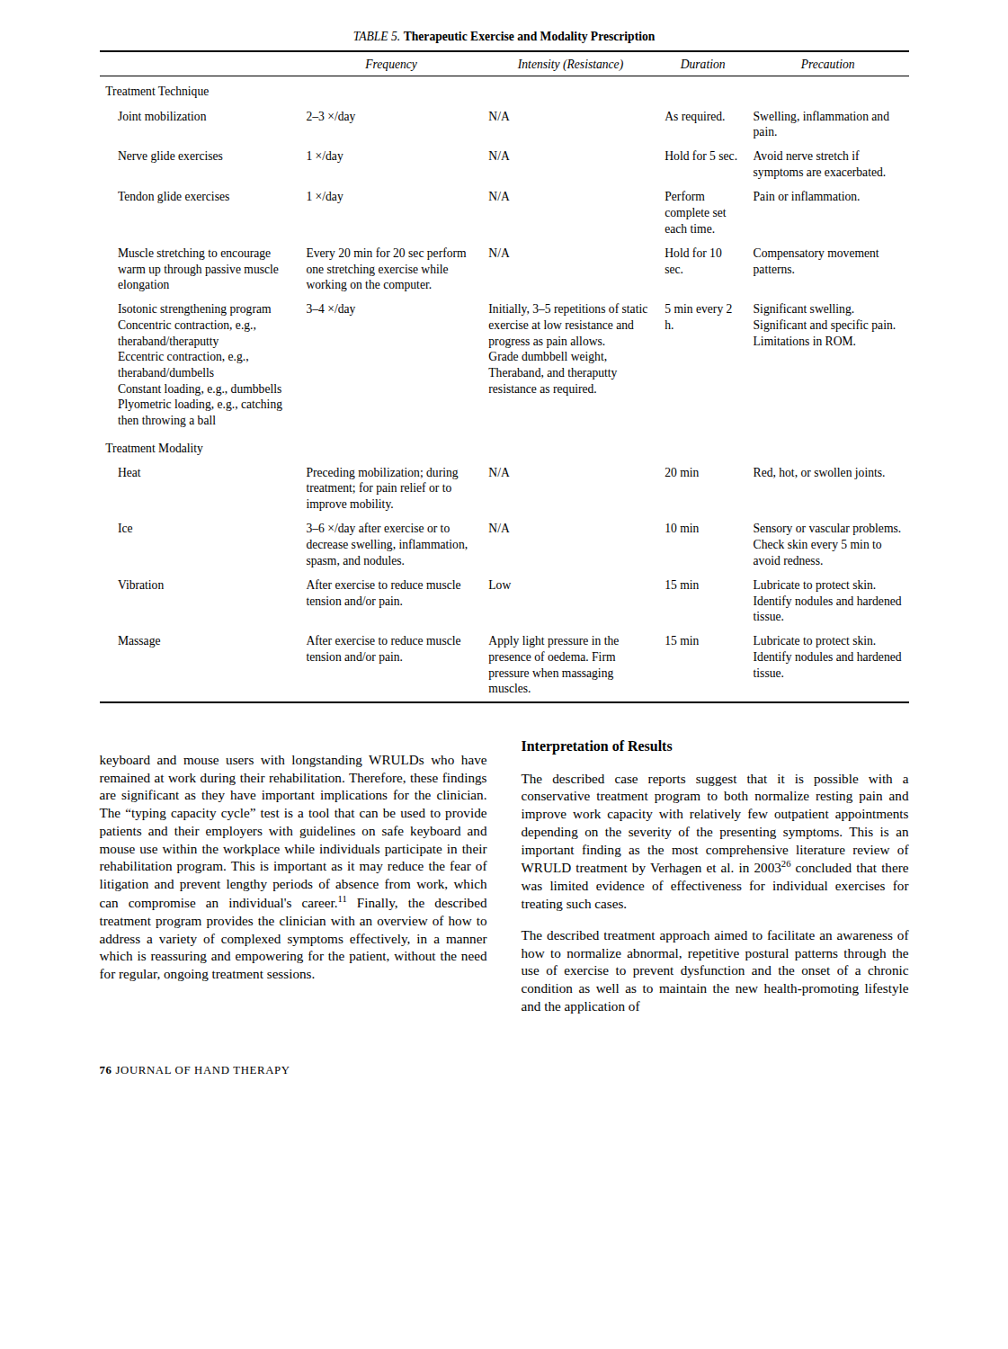TABLE 5. Therapeutic Exercise and Modality Prescription
| | Frequency | Intensity (Resistance) | Duration | Precaution |
| --- | --- | --- | --- | --- |
| Treatment Technique |
| Joint mobilization | 2–3 ×/day | N/A | As required. | Swelling, inflammation and pain. |
| Nerve glide exercises | 1 ×/day | N/A | Hold for 5 sec. | Avoid nerve stretch if symptoms are exacerbated. |
| Tendon glide exercises | 1 ×/day | N/A | Perform complete set each time. | Pain or inflammation. |
| Muscle stretching to encourage warm up through passive muscle elongation | Every 20 min for 20 sec perform one stretching exercise while working on the computer. | N/A | Hold for 10 sec. | Compensatory movement patterns. |
| Isotonic strengthening program Concentric contraction, e.g., theraband/theraputty Eccentric contraction, e.g., theraband/dumbells Constant loading, e.g., dumbbells Plyometric loading, e.g., catching then throwing a ball | 3–4 ×/day | Initially, 3–5 repetitions of static exercise at low resistance and progress as pain allows. Grade dumbbell weight, Theraband, and theraputty resistance as required. | 5 min every 2 h. | Significant swelling. Significant and specific pain. Limitations in ROM. |
| Treatment Modality |
| Heat | Preceding mobilization; during treatment; for pain relief or to improve mobility. | N/A | 20 min | Red, hot, or swollen joints. |
| Ice | 3–6 ×/day after exercise or to decrease swelling, inflammation, spasm, and nodules. | N/A | 10 min | Sensory or vascular problems. Check skin every 5 min to avoid redness. |
| Vibration | After exercise to reduce muscle tension and/or pain. | Low | 15 min | Lubricate to protect skin. Identify nodules and hardened tissue. |
| Massage | After exercise to reduce muscle tension and/or pain. | Apply light pressure in the presence of oedema. Firm pressure when massaging muscles. | 15 min | Lubricate to protect skin. Identify nodules and hardened tissue. |
keyboard and mouse users with longstanding WRULDs who have remained at work during their rehabilitation. Therefore, these findings are significant as they have important implications for the clinician. The “typing capacity cycle” test is a tool that can be used to provide patients and their employers with guidelines on safe keyboard and mouse use within the workplace while individuals participate in their rehabilitation program. This is important as it may reduce the fear of litigation and prevent lengthy periods of absence from work, which can compromise an individual's career.11 Finally, the described treatment program provides the clinician with an overview of how to address a variety of complexed symptoms effectively, in a manner which is reassuring and empowering for the patient, without the need for regular, ongoing treatment sessions.
Interpretation of Results
The described case reports suggest that it is possible with a conservative treatment program to both normalize resting pain and improve work capacity with relatively few outpatient appointments depending on the severity of the presenting symptoms. This is an important finding as the most comprehensive literature review of WRULD treatment by Verhagen et al. in 200326 concluded that there was limited evidence of effectiveness for individual exercises for treating such cases.
The described treatment approach aimed to facilitate an awareness of how to normalize abnormal, repetitive postural patterns through the use of exercise to prevent dysfunction and the onset of a chronic condition as well as to maintain the new health-promoting lifestyle and the application of
76 JOURNAL OF HAND THERAPY